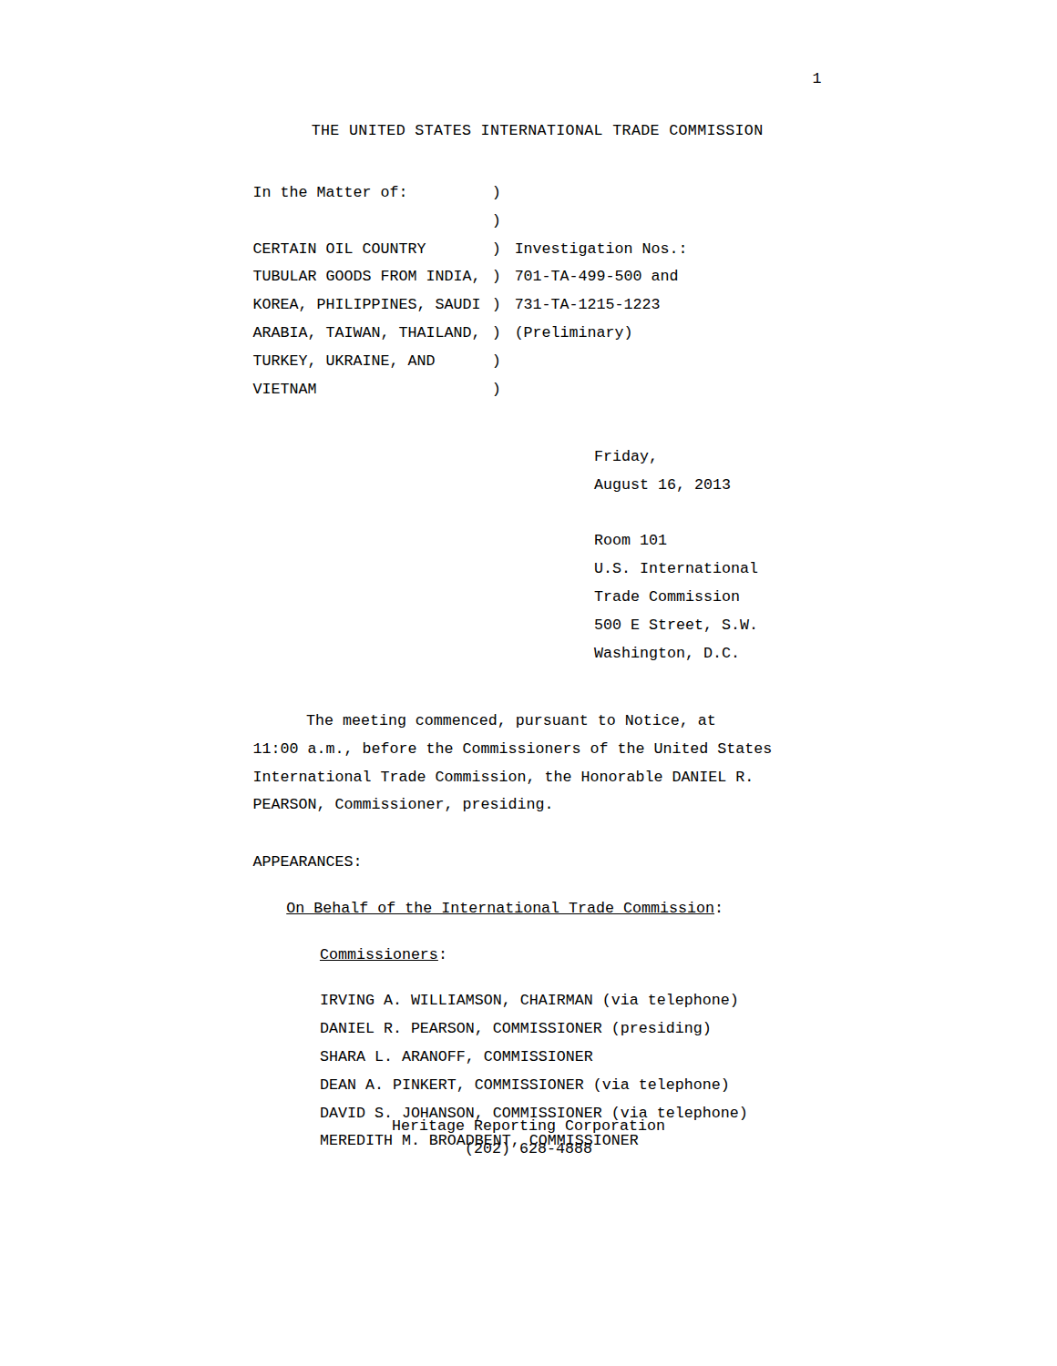1
THE UNITED STATES INTERNATIONAL TRADE COMMISSION
| In the Matter of: | ) | |
| | ) | |
| CERTAIN OIL COUNTRY | ) | Investigation Nos.: |
| TUBULAR GOODS FROM INDIA, | ) | 701-TA-499-500 and |
| KOREA, PHILIPPINES, SAUDI | ) | 731-TA-1215-1223 |
| ARABIA, TAIWAN, THAILAND, | ) | (Preliminary) |
| TURKEY, UKRAINE, AND | ) | |
| VIETNAM | ) | |
Friday, August 16, 2013 Room 101 U.S. International Trade Commission 500 E Street, S.W. Washington, D.C.
The meeting commenced, pursuant to Notice, at
11:00 a.m., before the Commissioners of the United States
International Trade Commission, the Honorable DANIEL R.
PEARSON, Commissioner, presiding.
APPEARANCES:
On Behalf of the International Trade Commission:
Commissioners:
IRVING A. WILLIAMSON, CHAIRMAN (via telephone) DANIEL R. PEARSON, COMMISSIONER (presiding) SHARA L. ARANOFF, COMMISSIONER DEAN A. PINKERT, COMMISSIONER (via telephone) DAVID S. JOHANSON, COMMISSIONER (via telephone) MEREDITH M. BROADBENT, COMMISSIONER
Heritage Reporting Corporation
(202) 628-4888